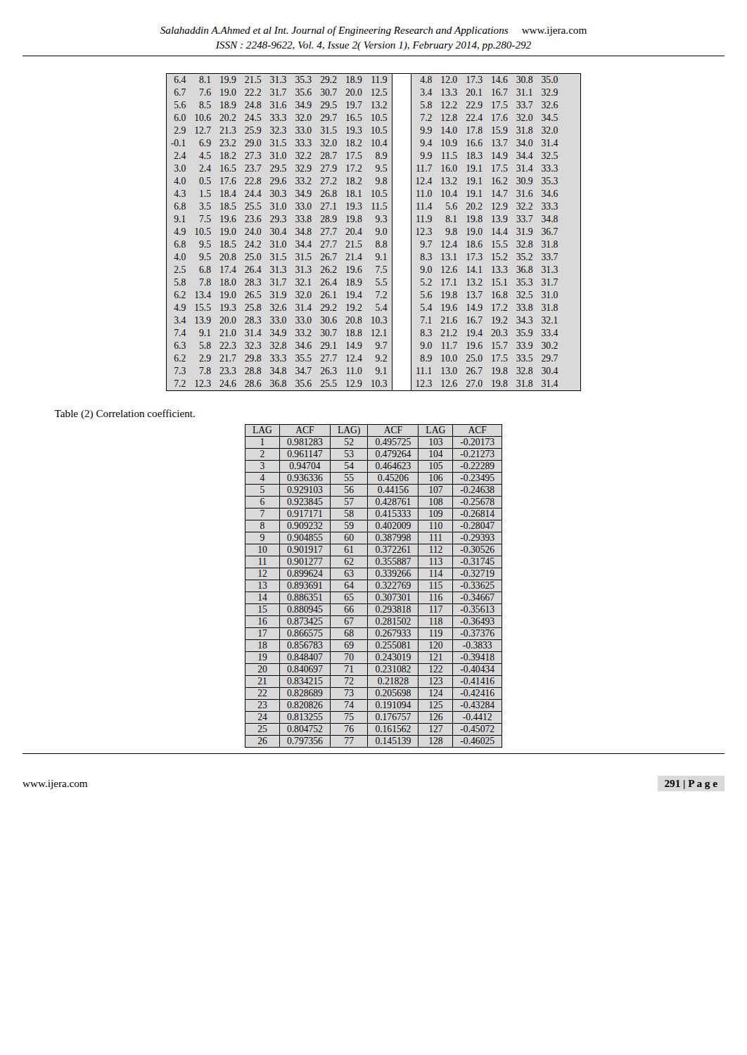Salahaddin A.Ahmed et al Int. Journal of Engineering Research and Applications www.ijera.com
ISSN : 2248-9622, Vol. 4, Issue 2( Version 1), February 2014, pp.280-292
| 6.4 | 8.1 | 19.9 | 21.5 | 31.3 | 35.3 | 29.2 | 18.9 | 11.9 | | 4.8 | 12.0 | 17.3 | 14.6 | 30.8 | 35.0 | |
| 6.7 | 7.6 | 19.0 | 22.2 | 31.7 | 35.6 | 30.7 | 20.0 | 12.5 | | 3.4 | 13.3 | 20.1 | 16.7 | 31.1 | 32.9 | |
| 5.6 | 8.5 | 18.9 | 24.8 | 31.6 | 34.9 | 29.5 | 19.7 | 13.2 | | 5.8 | 12.2 | 22.9 | 17.5 | 33.7 | 32.6 | |
| 6.0 | 10.6 | 20.2 | 24.5 | 33.3 | 32.0 | 29.7 | 16.5 | 10.5 | | 7.2 | 12.8 | 22.4 | 17.6 | 32.0 | 34.5 | |
| 2.9 | 12.7 | 21.3 | 25.9 | 32.3 | 33.0 | 31.5 | 19.3 | 10.5 | | 9.9 | 14.0 | 17.8 | 15.9 | 31.8 | 32.0 | |
| -0.1 | 6.9 | 23.2 | 29.0 | 31.5 | 33.3 | 32.0 | 18.2 | 10.4 | | 9.4 | 10.9 | 16.6 | 13.7 | 34.0 | 31.4 | |
| 2.4 | 4.5 | 18.2 | 27.3 | 31.0 | 32.2 | 28.7 | 17.5 | 8.9 | | 9.9 | 11.5 | 18.3 | 14.9 | 34.4 | 32.5 | |
| 3.0 | 2.4 | 16.5 | 23.7 | 29.5 | 32.9 | 27.9 | 17.2 | 9.5 | | 11.7 | 16.0 | 19.1 | 17.5 | 31.4 | 33.3 | |
| 4.0 | 0.5 | 17.6 | 22.8 | 29.6 | 33.2 | 27.2 | 18.2 | 9.8 | | 12.4 | 13.2 | 19.1 | 16.2 | 30.9 | 35.3 | |
| 4.3 | 1.5 | 18.4 | 24.4 | 30.3 | 34.9 | 26.8 | 18.1 | 10.5 | | 11.0 | 10.4 | 19.1 | 14.7 | 31.6 | 34.6 | |
| 6.8 | 3.5 | 18.5 | 25.5 | 31.0 | 33.0 | 27.1 | 19.3 | 11.5 | | 11.4 | 5.6 | 20.2 | 12.9 | 32.2 | 33.3 | |
| 9.1 | 7.5 | 19.6 | 23.6 | 29.3 | 33.8 | 28.9 | 19.8 | 9.3 | | 11.9 | 8.1 | 19.8 | 13.9 | 33.7 | 34.8 | |
| 4.9 | 10.5 | 19.0 | 24.0 | 30.4 | 34.8 | 27.7 | 20.4 | 9.0 | | 12.3 | 9.8 | 19.0 | 14.4 | 31.9 | 36.7 | |
| 6.8 | 9.5 | 18.5 | 24.2 | 31.0 | 34.4 | 27.7 | 21.5 | 8.8 | | 9.7 | 12.4 | 18.6 | 15.5 | 32.8 | 31.8 | |
| 4.0 | 9.5 | 20.8 | 25.0 | 31.5 | 31.5 | 26.7 | 21.4 | 9.1 | | 8.3 | 13.1 | 17.3 | 15.2 | 35.2 | 33.7 | |
| 2.5 | 6.8 | 17.4 | 26.4 | 31.3 | 31.3 | 26.2 | 19.6 | 7.5 | | 9.0 | 12.6 | 14.1 | 13.3 | 36.8 | 31.3 | |
| 5.8 | 7.8 | 18.0 | 28.3 | 31.7 | 32.1 | 26.4 | 18.9 | 5.5 | | 5.2 | 17.1 | 13.2 | 15.1 | 35.3 | 31.7 | |
| 6.2 | 13.4 | 19.0 | 26.5 | 31.9 | 32.0 | 26.1 | 19.4 | 7.2 | | 5.6 | 19.8 | 13.7 | 16.8 | 32.5 | 31.0 | |
| 4.9 | 15.5 | 19.3 | 25.8 | 32.6 | 31.4 | 29.2 | 19.2 | 5.4 | | 5.4 | 19.6 | 14.9 | 17.2 | 33.8 | 31.8 | |
| 3.4 | 13.9 | 20.0 | 28.3 | 33.0 | 33.0 | 30.6 | 20.8 | 10.3 | | 7.1 | 21.6 | 16.7 | 19.2 | 34.3 | 32.1 | |
| 7.4 | 9.1 | 21.0 | 31.4 | 34.9 | 33.2 | 30.7 | 18.8 | 12.1 | | 8.3 | 21.2 | 19.4 | 20.3 | 35.9 | 33.4 | |
| 6.3 | 5.8 | 22.3 | 32.3 | 32.8 | 34.6 | 29.1 | 14.9 | 9.7 | | 9.0 | 11.7 | 19.6 | 15.7 | 33.9 | 30.2 | |
| 6.2 | 2.9 | 21.7 | 29.8 | 33.3 | 35.5 | 27.7 | 12.4 | 9.2 | | 8.9 | 10.0 | 25.0 | 17.5 | 33.5 | 29.7 | |
| 7.3 | 7.8 | 23.3 | 28.8 | 34.8 | 34.7 | 26.3 | 11.0 | 9.1 | | 11.1 | 13.0 | 26.7 | 19.8 | 32.8 | 30.4 | |
| 7.2 | 12.3 | 24.6 | 28.6 | 36.8 | 35.6 | 25.5 | 12.9 | 10.3 | | 12.3 | 12.6 | 27.0 | 19.8 | 31.8 | 31.4 | |
Table (2) Correlation coefficient.
| LAG | ACF | LAG) | ACF | LAG | ACF |
| --- | --- | --- | --- | --- | --- |
| 1 | 0.981283 | 52 | 0.495725 | 103 | -0.20173 |
| 2 | 0.961147 | 53 | 0.479264 | 104 | -0.21273 |
| 3 | 0.94704 | 54 | 0.464623 | 105 | -0.22289 |
| 4 | 0.936336 | 55 | 0.45206 | 106 | -0.23495 |
| 5 | 0.929103 | 56 | 0.44156 | 107 | -0.24638 |
| 6 | 0.923845 | 57 | 0.428761 | 108 | -0.25678 |
| 7 | 0.917171 | 58 | 0.415333 | 109 | -0.26814 |
| 8 | 0.909232 | 59 | 0.402009 | 110 | -0.28047 |
| 9 | 0.904855 | 60 | 0.387998 | 111 | -0.29393 |
| 10 | 0.901917 | 61 | 0.372261 | 112 | -0.30526 |
| 11 | 0.901277 | 62 | 0.355887 | 113 | -0.31745 |
| 12 | 0.899624 | 63 | 0.339266 | 114 | -0.32719 |
| 13 | 0.893691 | 64 | 0.322769 | 115 | -0.33625 |
| 14 | 0.886351 | 65 | 0.307301 | 116 | -0.34667 |
| 15 | 0.880945 | 66 | 0.293818 | 117 | -0.35613 |
| 16 | 0.873425 | 67 | 0.281502 | 118 | -0.36493 |
| 17 | 0.866575 | 68 | 0.267933 | 119 | -0.37376 |
| 18 | 0.856783 | 69 | 0.255081 | 120 | -0.3833 |
| 19 | 0.848407 | 70 | 0.243019 | 121 | -0.39418 |
| 20 | 0.840697 | 71 | 0.231082 | 122 | -0.40434 |
| 21 | 0.834215 | 72 | 0.21828 | 123 | -0.41416 |
| 22 | 0.828689 | 73 | 0.205698 | 124 | -0.42416 |
| 23 | 0.820826 | 74 | 0.191094 | 125 | -0.43284 |
| 24 | 0.813255 | 75 | 0.176757 | 126 | -0.4412 |
| 25 | 0.804752 | 76 | 0.161562 | 127 | -0.45072 |
| 26 | 0.797356 | 77 | 0.145139 | 128 | -0.46025 |
www.ijera.com 291 | P a g e